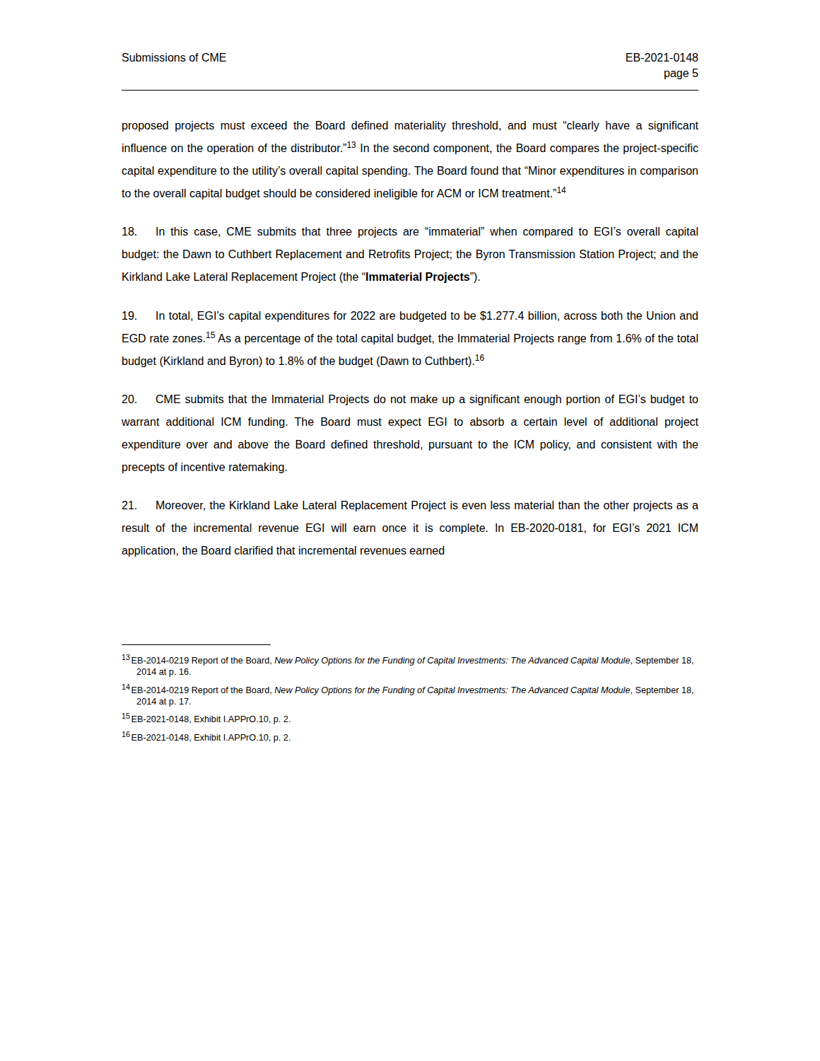Submissions of CME
EB-2021-0148 page 5
proposed projects must exceed the Board defined materiality threshold, and must “clearly have a significant influence on the operation of the distributor.”13 In the second component, the Board compares the project-specific capital expenditure to the utility’s overall capital spending. The Board found that “Minor expenditures in comparison to the overall capital budget should be considered ineligible for ACM or ICM treatment.”14
18. In this case, CME submits that three projects are “immaterial” when compared to EGI’s overall capital budget: the Dawn to Cuthbert Replacement and Retrofits Project; the Byron Transmission Station Project; and the Kirkland Lake Lateral Replacement Project (the “Immaterial Projects”).
19. In total, EGI’s capital expenditures for 2022 are budgeted to be $1.277.4 billion, across both the Union and EGD rate zones.15 As a percentage of the total capital budget, the Immaterial Projects range from 1.6% of the total budget (Kirkland and Byron) to 1.8% of the budget (Dawn to Cuthbert).16
20. CME submits that the Immaterial Projects do not make up a significant enough portion of EGI’s budget to warrant additional ICM funding. The Board must expect EGI to absorb a certain level of additional project expenditure over and above the Board defined threshold, pursuant to the ICM policy, and consistent with the precepts of incentive ratemaking.
21. Moreover, the Kirkland Lake Lateral Replacement Project is even less material than the other projects as a result of the incremental revenue EGI will earn once it is complete. In EB-2020-0181, for EGI’s 2021 ICM application, the Board clarified that incremental revenues earned
13 EB-2014-0219 Report of the Board, New Policy Options for the Funding of Capital Investments: The Advanced Capital Module, September 18, 2014 at p. 16.
14 EB-2014-0219 Report of the Board, New Policy Options for the Funding of Capital Investments: The Advanced Capital Module, September 18, 2014 at p. 17.
15 EB-2021-0148, Exhibit I.APPrO.10, p. 2.
16 EB-2021-0148, Exhibit I.APPrO.10, p. 2.